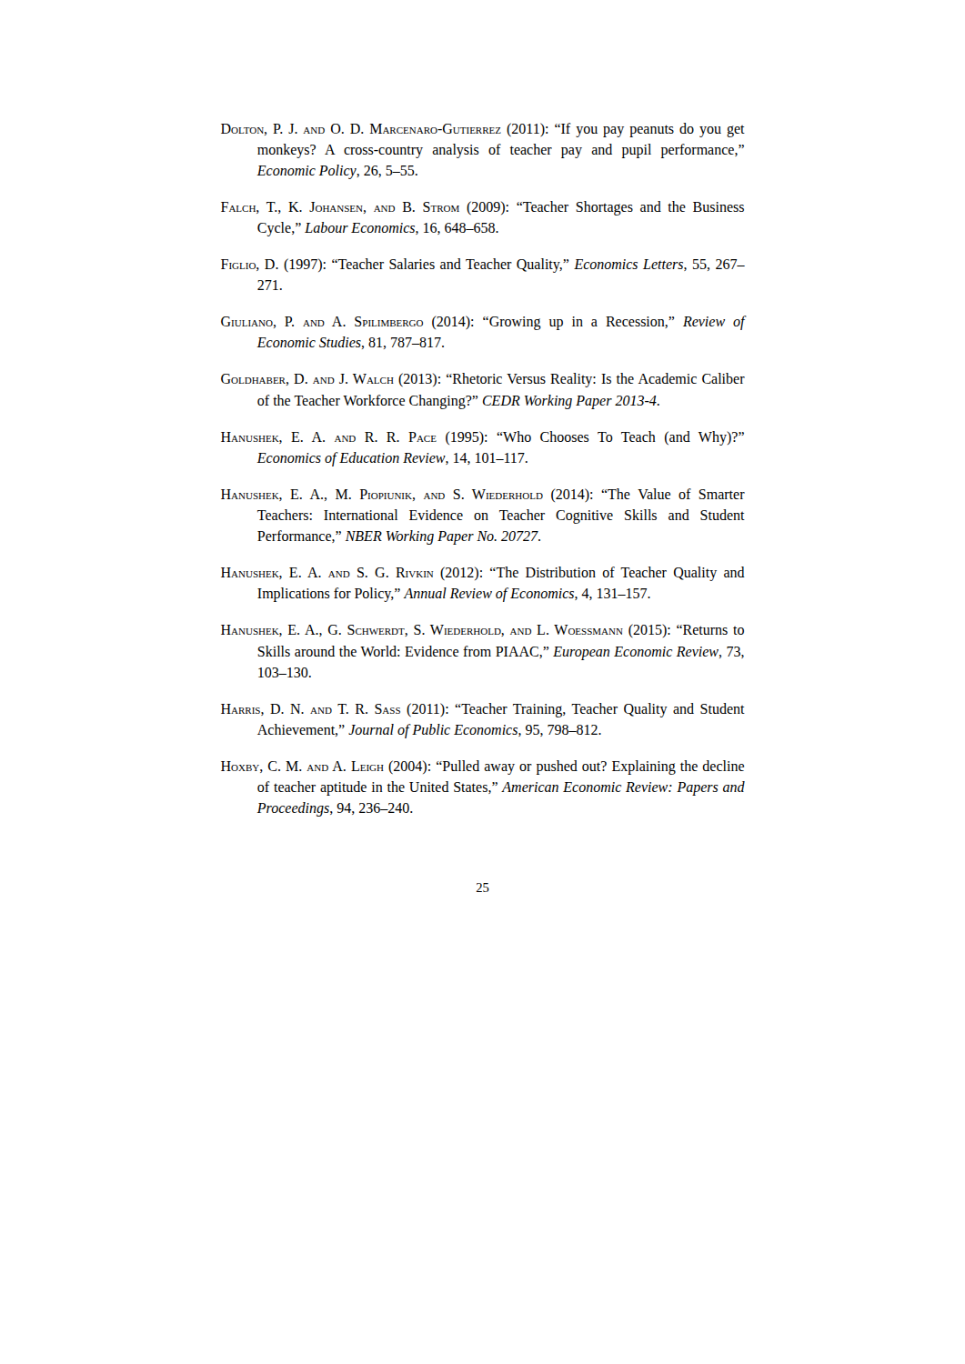Dolton, P. J. and O. D. Marcenaro-Gutierrez (2011): “If you pay peanuts do you get monkeys? A cross-country analysis of teacher pay and pupil performance,” Economic Policy, 26, 5–55.
Falch, T., K. Johansen, and B. Strom (2009): “Teacher Shortages and the Business Cycle,” Labour Economics, 16, 648–658.
Figlio, D. (1997): “Teacher Salaries and Teacher Quality,” Economics Letters, 55, 267–271.
Giuliano, P. and A. Spilimbergo (2014): “Growing up in a Recession,” Review of Economic Studies, 81, 787–817.
Goldhaber, D. and J. Walch (2013): “Rhetoric Versus Reality: Is the Academic Caliber of the Teacher Workforce Changing?” CEDR Working Paper 2013-4.
Hanushek, E. A. and R. R. Pace (1995): “Who Chooses To Teach (and Why)?” Economics of Education Review, 14, 101–117.
Hanushek, E. A., M. Piopiunik, and S. Wiederhold (2014): “The Value of Smarter Teachers: International Evidence on Teacher Cognitive Skills and Student Performance,” NBER Working Paper No. 20727.
Hanushek, E. A. and S. G. Rivkin (2012): “The Distribution of Teacher Quality and Implications for Policy,” Annual Review of Economics, 4, 131–157.
Hanushek, E. A., G. Schwerdt, S. Wiederhold, and L. Woessmann (2015): “Returns to Skills around the World: Evidence from PIAAC,” European Economic Review, 73, 103–130.
Harris, D. N. and T. R. Sass (2011): “Teacher Training, Teacher Quality and Student Achievement,” Journal of Public Economics, 95, 798–812.
Hoxby, C. M. and A. Leigh (2004): “Pulled away or pushed out? Explaining the decline of teacher aptitude in the United States,” American Economic Review: Papers and Proceedings, 94, 236–240.
25